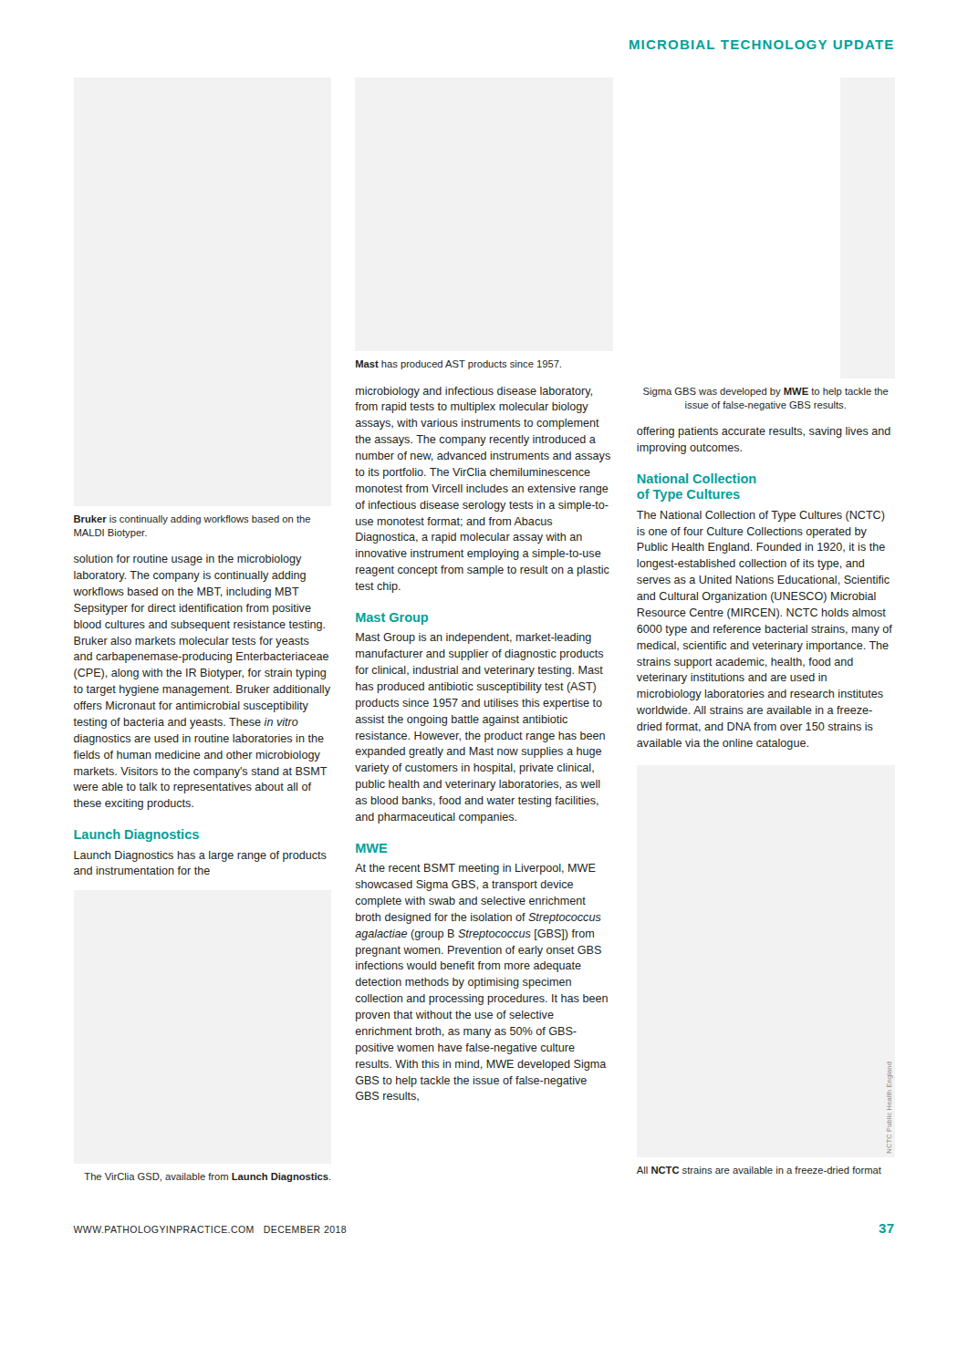MICROBIAL TECHNOLOGY UPDATE
Bruker is continually adding workflows based on the MALDI Biotyper.
solution for routine usage in the microbiology laboratory. The company is continually adding workflows based on the MBT, including MBT Sepsityper for direct identification from positive blood cultures and subsequent resistance testing. Bruker also markets molecular tests for yeasts and carbapenemase-producing Enterbacteriaceae (CPE), along with the IR Biotyper, for strain typing to target hygiene management. Bruker additionally offers Micronaut for antimicrobial susceptibility testing of bacteria and yeasts. These in vitro diagnostics are used in routine laboratories in the fields of human medicine and other microbiology markets. Visitors to the company's stand at BSMT were able to talk to representatives about all of these exciting products.
Launch Diagnostics
Launch Diagnostics has a large range of products and instrumentation for the
The VirClia GSD, available from Launch Diagnostics.
Mast has produced AST products since 1957.
microbiology and infectious disease laboratory, from rapid tests to multiplex molecular biology assays, with various instruments to complement the assays. The company recently introduced a number of new, advanced instruments and assays to its portfolio. The VirClia chemiluminescence monotest from Vircell includes an extensive range of infectious disease serology tests in a simple-to-use monotest format; and from Abacus Diagnostica, a rapid molecular assay with an innovative instrument employing a simple-to-use reagent concept from sample to result on a plastic test chip.
Mast Group
Mast Group is an independent, market-leading manufacturer and supplier of diagnostic products for clinical, industrial and veterinary testing. Mast has produced antibiotic susceptibility test (AST) products since 1957 and utilises this expertise to assist the ongoing battle against antibiotic resistance. However, the product range has been expanded greatly and Mast now supplies a huge variety of customers in hospital, private clinical, public health and veterinary laboratories, as well as blood banks, food and water testing facilities, and pharmaceutical companies.
MWE
At the recent BSMT meeting in Liverpool, MWE showcased Sigma GBS, a transport device complete with swab and selective enrichment broth designed for the isolation of Streptococcus agalactiae (group B Streptococcus [GBS]) from pregnant women. Prevention of early onset GBS infections would benefit from more adequate detection methods by optimising specimen collection and processing procedures. It has been proven that without the use of selective enrichment broth, as many as 50% of GBS-positive women have false-negative culture results. With this in mind, MWE developed Sigma GBS to help tackle the issue of false-negative GBS results,
Sigma GBS was developed by MWE to help tackle the issue of false-negative GBS results.
offering patients accurate results, saving lives and improving outcomes.
National Collection
of Type Cultures
The National Collection of Type Cultures (NCTC) is one of four Culture Collections operated by Public Health England. Founded in 1920, it is the longest-established collection of its type, and serves as a United Nations Educational, Scientific and Cultural Organization (UNESCO) Microbial Resource Centre (MIRCEN). NCTC holds almost 6000 type and reference bacterial strains, many of medical, scientific and veterinary importance. The strains support academic, health, food and veterinary institutions and are used in microbiology laboratories and research institutes worldwide. All strains are available in a freeze-dried format, and DNA from over 150 strains is available via the online catalogue.
NCTC Public Health England
All NCTC strains are available in a freeze-dried format
WWW.PATHOLOGYINPRACTICE.COM DECEMBER 2018
37